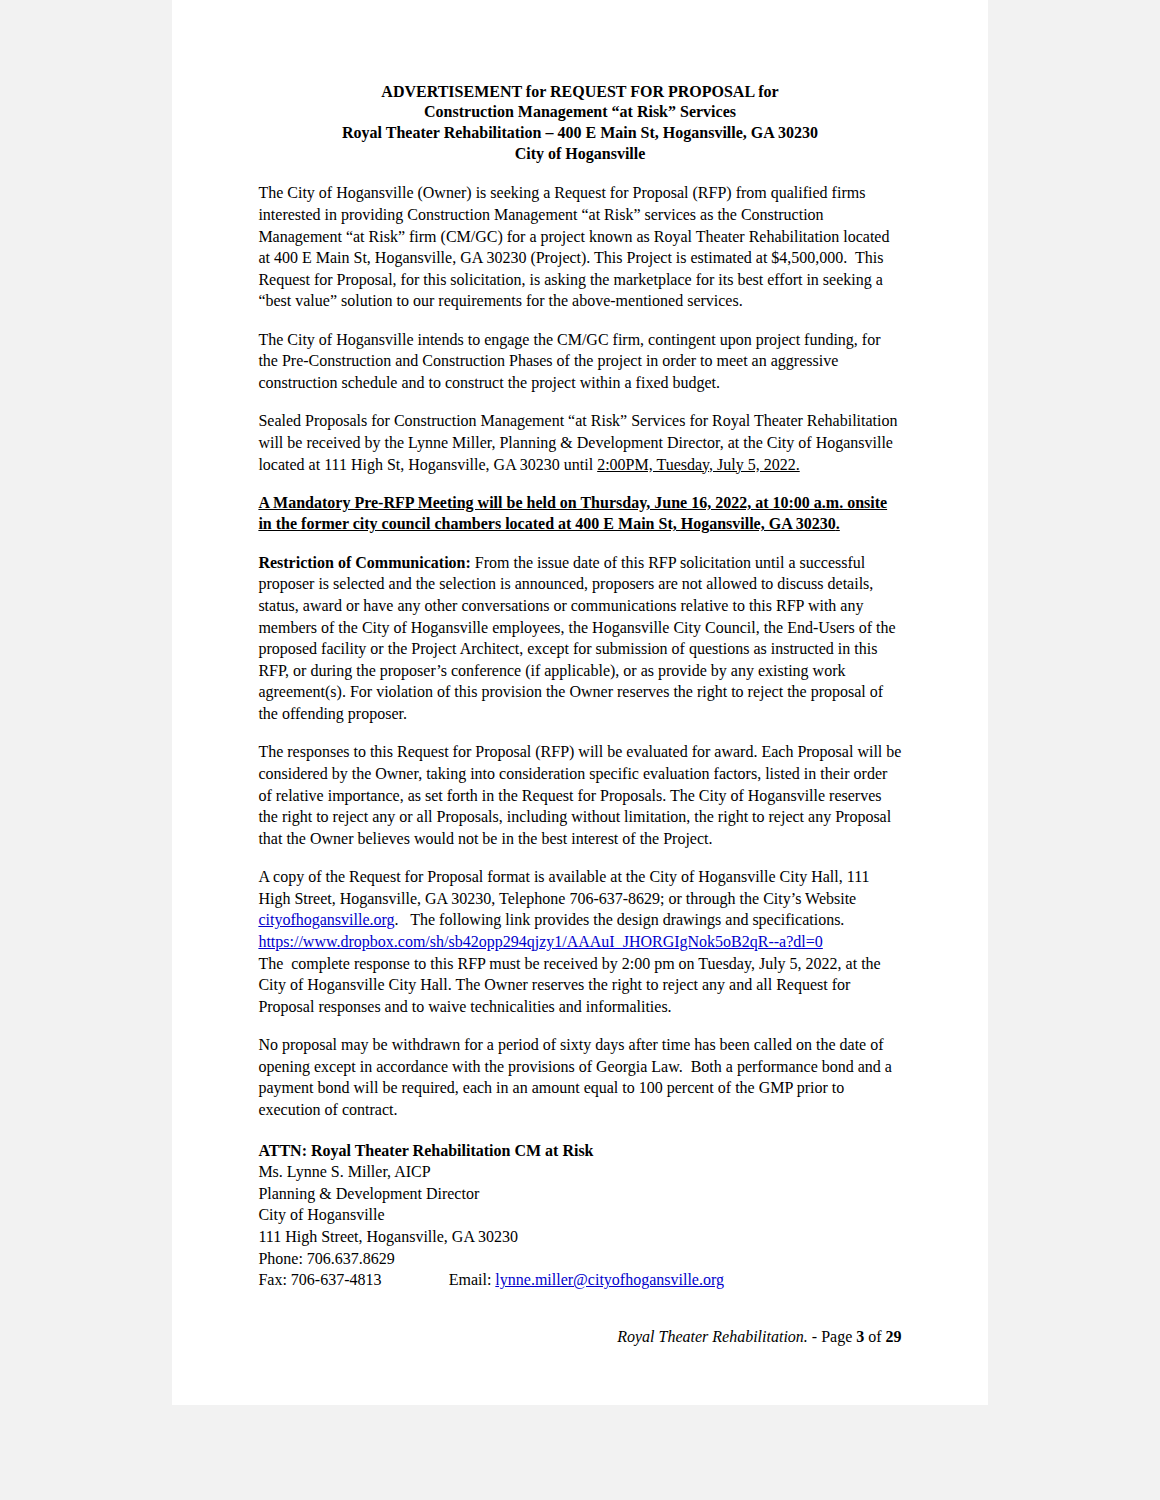ADVERTISEMENT for REQUEST FOR PROPOSAL for
Construction Management “at Risk” Services
Royal Theater Rehabilitation – 400 E Main St, Hogansville, GA 30230
City of Hogansville
The City of Hogansville (Owner) is seeking a Request for Proposal (RFP) from qualified firms interested in providing Construction Management “at Risk” services as the Construction Management “at Risk” firm (CM/GC) for a project known as Royal Theater Rehabilitation located at 400 E Main St, Hogansville, GA 30230 (Project). This Project is estimated at $4,500,000. This Request for Proposal, for this solicitation, is asking the marketplace for its best effort in seeking a “best value” solution to our requirements for the above-mentioned services.
The City of Hogansville intends to engage the CM/GC firm, contingent upon project funding, for the Pre-Construction and Construction Phases of the project in order to meet an aggressive construction schedule and to construct the project within a fixed budget.
Sealed Proposals for Construction Management “at Risk” Services for Royal Theater Rehabilitation will be received by the Lynne Miller, Planning & Development Director, at the City of Hogansville located at 111 High St, Hogansville, GA 30230 until 2:00PM, Tuesday, July 5, 2022.
A Mandatory Pre-RFP Meeting will be held on Thursday, June 16, 2022, at 10:00 a.m. onsite in the former city council chambers located at 400 E Main St, Hogansville, GA 30230.
Restriction of Communication: From the issue date of this RFP solicitation until a successful proposer is selected and the selection is announced, proposers are not allowed to discuss details, status, award or have any other conversations or communications relative to this RFP with any members of the City of Hogansville employees, the Hogansville City Council, the End-Users of the proposed facility or the Project Architect, except for submission of questions as instructed in this RFP, or during the proposer’s conference (if applicable), or as provide by any existing work agreement(s). For violation of this provision the Owner reserves the right to reject the proposal of the offending proposer.
The responses to this Request for Proposal (RFP) will be evaluated for award. Each Proposal will be considered by the Owner, taking into consideration specific evaluation factors, listed in their order of relative importance, as set forth in the Request for Proposals. The City of Hogansville reserves the right to reject any or all Proposals, including without limitation, the right to reject any Proposal that the Owner believes would not be in the best interest of the Project.
A copy of the Request for Proposal format is available at the City of Hogansville City Hall, 111 High Street, Hogansville, GA 30230, Telephone 706-637-8629; or through the City’s Website cityofhogansville.org. The following link provides the design drawings and specifications.
https://www.dropbox.com/sh/sb42opp294qjzy1/AAAuI_JHORGIgNok5oB2qR--a?dl=0
The complete response to this RFP must be received by 2:00 pm on Tuesday, July 5, 2022, at the City of Hogansville City Hall. The Owner reserves the right to reject any and all Request for Proposal responses and to waive technicalities and informalities.
No proposal may be withdrawn for a period of sixty days after time has been called on the date of opening except in accordance with the provisions of Georgia Law. Both a performance bond and a payment bond will be required, each in an amount equal to 100 percent of the GMP prior to execution of contract.
ATTN: Royal Theater Rehabilitation CM at Risk
Ms. Lynne S. Miller, AICP
Planning & Development Director
City of Hogansville
111 High Street, Hogansville, GA 30230
Phone: 706.637.8629
Fax: 706-637-4813Email: lynne.miller@cityofhogansville.org
Royal Theater Rehabilitation. - Page 3 of 29